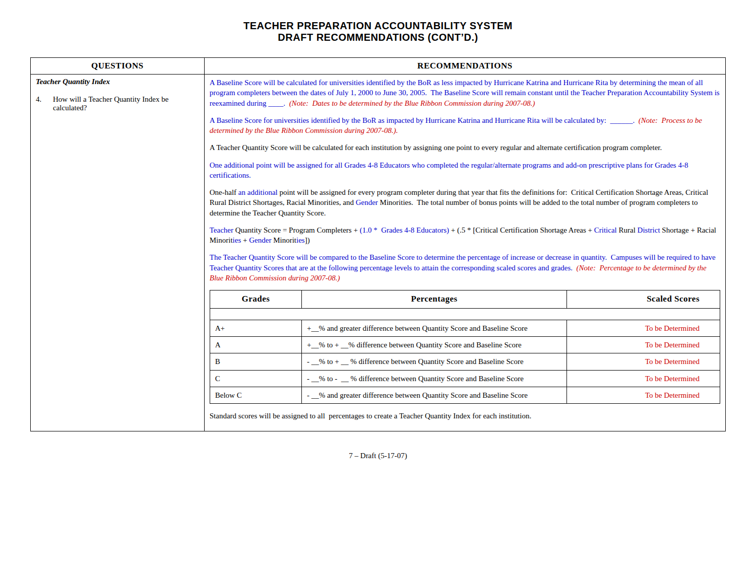TEACHER PREPARATION ACCOUNTABILITY SYSTEM
DRAFT RECOMMENDATIONS (CONT’D.)
| QUESTIONS | RECOMMENDATIONS |
| --- | --- |
| Teacher Quantity Index 4. How will a Teacher Quantity Index be calculated? | A Baseline Score will be calculated for universities identified by the BoR as less impacted by Hurricane Katrina and Hurricane Rita by determining the mean of all program completers between the dates of July 1, 2000 to June 30, 2005. The Baseline Score will remain constant until the Teacher Preparation Accountability System is reexamined during ____. (Note: Dates to be determined by the Blue Ribbon Commission during 2007-08.) A Baseline Score for universities identified by the BoR as impacted by Hurricane Katrina and Hurricane Rita will be calculated by: ______. (Note: Process to be determined by the Blue Ribbon Commission during 2007-08.). A Teacher Quantity Score will be calculated for each institution by assigning one point to every regular and alternate certification program completer. One additional point will be assigned for all Grades 4-8 Educators who completed the regular/alternate programs and add-on prescriptive plans for Grades 4-8 certifications. One-half an additional point will be assigned for every program completer during that year that fits the definitions for: Critical Certification Shortage Areas, Critical Rural District Shortages, Racial Minorities, and Gender Minorities. The total number of bonus points will be added to the total number of program completers to determine the Teacher Quantity Score. Teacher Quantity Score = Program Completers + (1.0 * Grades 4-8 Educators) + (.5 * [Critical Certification Shortage Areas + Critical Rural District Shortage + Racial Minorit ies + Gender Minorit ies ]) The Teacher Quantity Score will be compared to the Baseline Score to determine the percentage of increase or decrease in quantity. Campuses will be required to have Teacher Quantity Scores that are at the following percentage levels to attain the corresponding scaled scores and grades. (Note: Percentage to be determined by the Blue Ribbon Commission during 2007-08.) / Grades / Percentages / Scaled Scores / / --- / --- / --- / / A+ / +__% and greater difference between Quantity Score and Baseline Score / To be Determined / / A / +__% to + __% difference between Quantity Score and Baseline Score / To be Determined / / B / - __% to + __ % difference between Quantity Score and Baseline Score / To be Determined / / C / - __% to - __ % difference between Quantity Score and Baseline Score / To be Determined / / Below C / - __% and greater difference between Quantity Score and Baseline Score / To be Determined / Standard scores will be assigned to all percentages to create a Teacher Quantity Index for each institution. |
7 – Draft (5-17-07)